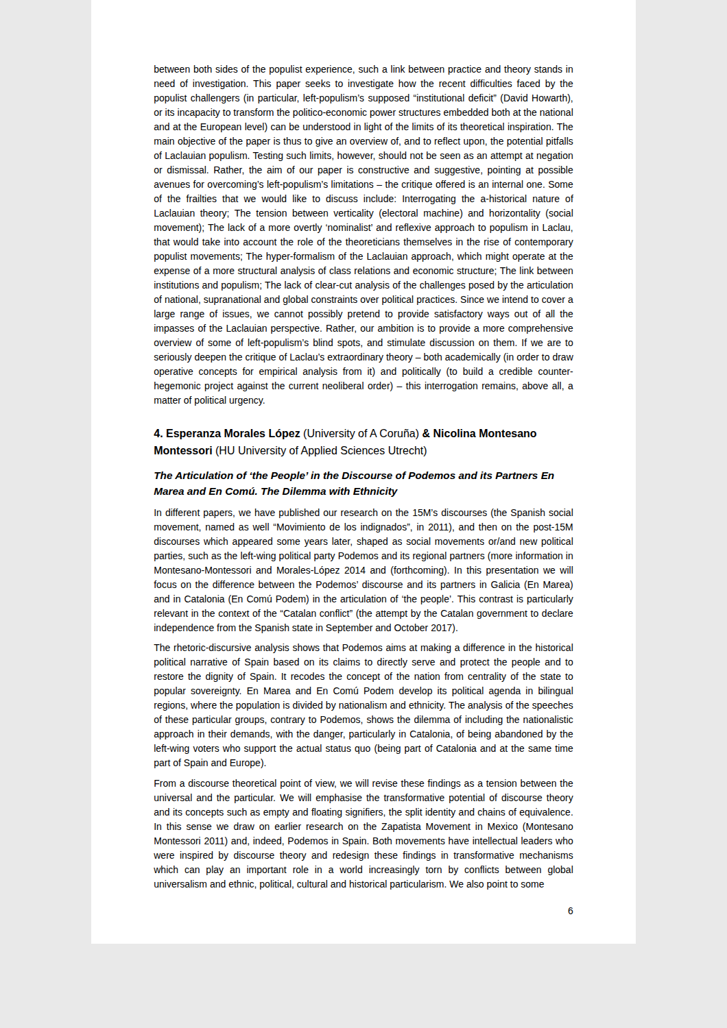between both sides of the populist experience, such a link between practice and theory stands in need of investigation. This paper seeks to investigate how the recent difficulties faced by the populist challengers (in particular, left-populism’s supposed “institutional deficit” (David Howarth), or its incapacity to transform the politico-economic power structures embedded both at the national and at the European level) can be understood in light of the limits of its theoretical inspiration. The main objective of the paper is thus to give an overview of, and to reflect upon, the potential pitfalls of Laclauian populism. Testing such limits, however, should not be seen as an attempt at negation or dismissal. Rather, the aim of our paper is constructive and suggestive, pointing at possible avenues for overcoming’s left-populism’s limitations – the critique offered is an internal one. Some of the frailties that we would like to discuss include: Interrogating the a-historical nature of Laclauian theory; The tension between verticality (electoral machine) and horizontality (social movement); The lack of a more overtly ‘nominalist’ and reflexive approach to populism in Laclau, that would take into account the role of the theoreticians themselves in the rise of contemporary populist movements; The hyper-formalism of the Laclauian approach, which might operate at the expense of a more structural analysis of class relations and economic structure; The link between institutions and populism; The lack of clear-cut analysis of the challenges posed by the articulation of national, supranational and global constraints over political practices. Since we intend to cover a large range of issues, we cannot possibly pretend to provide satisfactory ways out of all the impasses of the Laclauian perspective. Rather, our ambition is to provide a more comprehensive overview of some of left-populism’s blind spots, and stimulate discussion on them. If we are to seriously deepen the critique of Laclau’s extraordinary theory – both academically (in order to draw operative concepts for empirical analysis from it) and politically (to build a credible counter-hegemonic project against the current neoliberal order) – this interrogation remains, above all, a matter of political urgency.
4. Esperanza Morales López (University of A Coruña) & Nicolina Montesano
Montessori (HU University of Applied Sciences Utrecht)
The Articulation of ‘the People’ in the Discourse of Podemos and its Partners En Marea and En Comú. The Dilemma with Ethnicity
In different papers, we have published our research on the 15M’s discourses (the Spanish social movement, named as well “Movimiento de los indignados”, in 2011), and then on the post-15M discourses which appeared some years later, shaped as social movements or/and new political parties, such as the left-wing political party Podemos and its regional partners (more information in Montesano-Montessori and Morales-López 2014 and (forthcoming). In this presentation we will focus on the difference between the Podemos’ discourse and its partners in Galicia (En Marea) and in Catalonia (En Comú Podem) in the articulation of ‘the people’. This contrast is particularly relevant in the context of the “Catalan conflict” (the attempt by the Catalan government to declare independence from the Spanish state in September and October 2017).
The rhetoric-discursive analysis shows that Podemos aims at making a difference in the historical political narrative of Spain based on its claims to directly serve and protect the people and to restore the dignity of Spain. It recodes the concept of the nation from centrality of the state to popular sovereignty. En Marea and En Comú Podem develop its political agenda in bilingual regions, where the population is divided by nationalism and ethnicity. The analysis of the speeches of these particular groups, contrary to Podemos, shows the dilemma of including the nationalistic approach in their demands, with the danger, particularly in Catalonia, of being abandoned by the left-wing voters who support the actual status quo (being part of Catalonia and at the same time part of Spain and Europe).
From a discourse theoretical point of view, we will revise these findings as a tension between the universal and the particular. We will emphasise the transformative potential of discourse theory and its concepts such as empty and floating signifiers, the split identity and chains of equivalence. In this sense we draw on earlier research on the Zapatista Movement in Mexico (Montesano Montessori 2011) and, indeed, Podemos in Spain. Both movements have intellectual leaders who were inspired by discourse theory and redesign these findings in transformative mechanisms which can play an important role in a world increasingly torn by conflicts between global universalism and ethnic, political, cultural and historical particularism. We also point to some
6